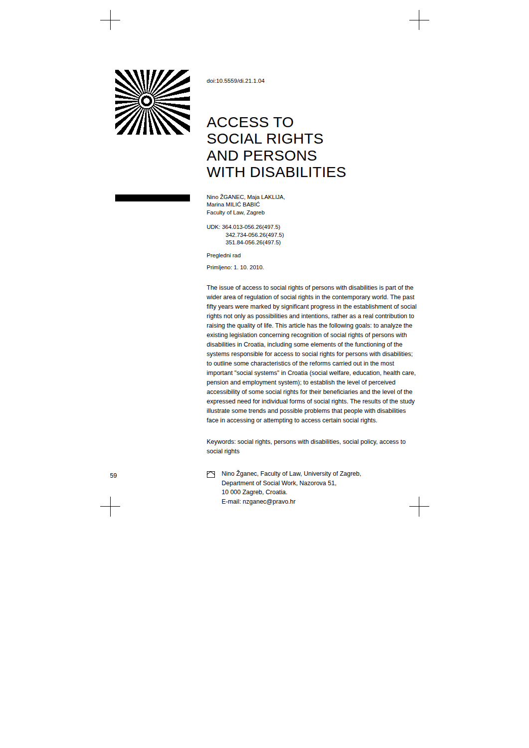doi:10.5559/di.21.1.04
ACCESS TO
SOCIAL RIGHTS
AND PERSONS
WITH DISABILITIES
Nino ŽGANEC, Maja LAKLIJA,
Marina MILIĆ BABIĆ
Faculty of Law, Zagreb
UDK: 364.013-056.26(497.5) 342.734-056.26(497.5) 351.84-056.26(497.5)
Pregledni rad
Primljeno: 1. 10. 2010.
The issue of access to social rights of persons with disabilities is part of the wider area of regulation of social rights in the contemporary world. The past fifty years were marked by significant progress in the establishment of social rights not only as possibilities and intentions, rather as a real contribution to raising the quality of life. This article has the following goals: to analyze the existing legislation concerning recognition of social rights of persons with disabilities in Croatia, including some elements of the functioning of the systems responsible for access to social rights for persons with disabilities; to outline some characteristics of the reforms carried out in the most important "social systems" in Croatia (social welfare, education, health care, pension and employment system); to establish the level of perceived accessibility of some social rights for their beneficiaries and the level of the expressed need for individual forms of social rights. The results of the study illustrate some trends and possible problems that people with disabilities face in accessing or attempting to access certain social rights.
Keywords: social rights, persons with disabilities, social policy, access to social rights
Nino Žganec, Faculty of Law, University of Zagreb,
Department of Social Work, Nazorova 51,
10 000 Zagreb, Croatia.
E-mail: nzganec@pravo.hr
59